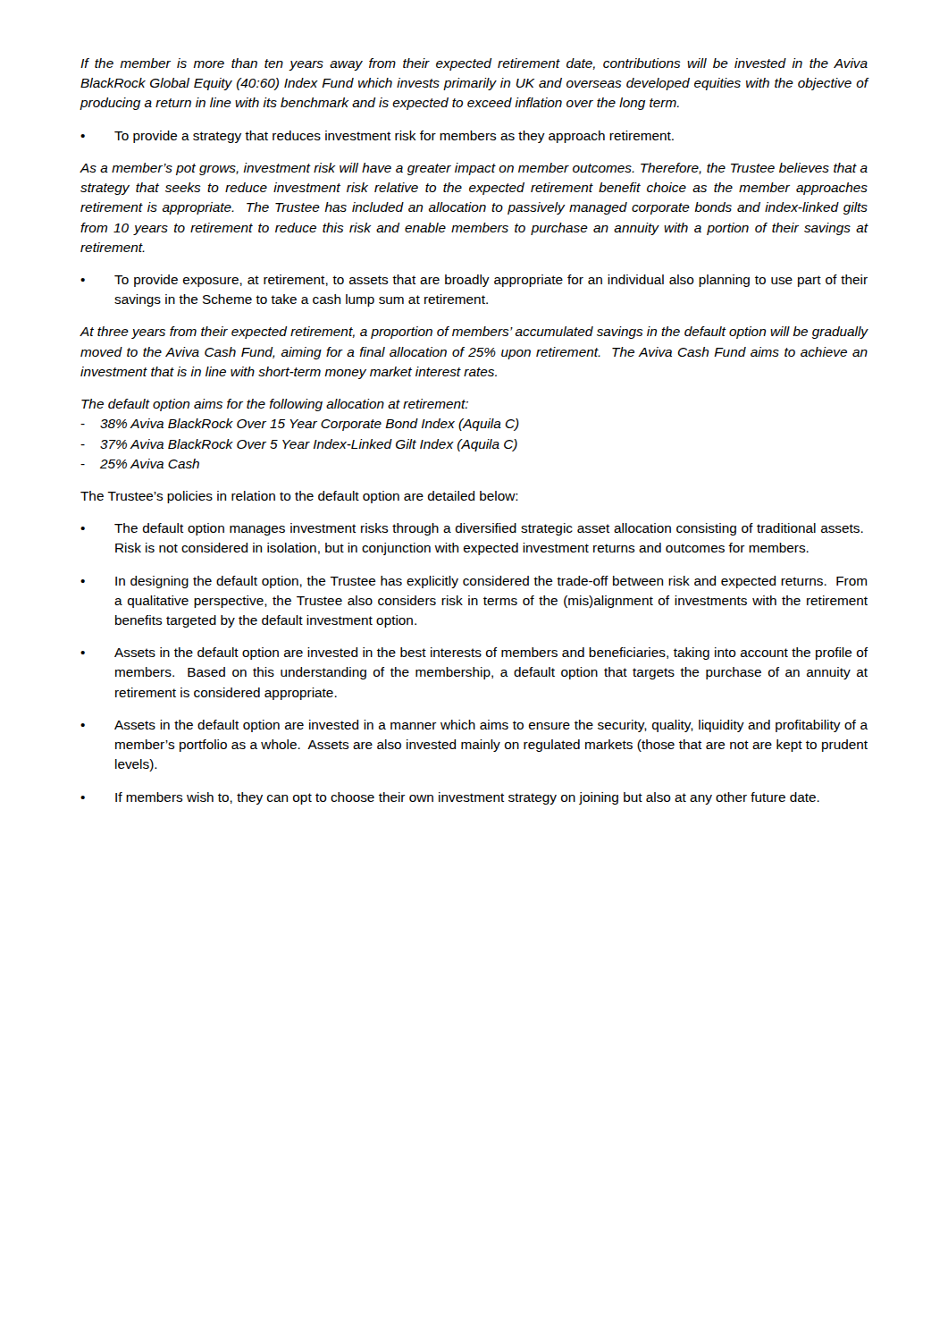If the member is more than ten years away from their expected retirement date, contributions will be invested in the Aviva BlackRock Global Equity (40:60) Index Fund which invests primarily in UK and overseas developed equities with the objective of producing a return in line with its benchmark and is expected to exceed inflation over the long term.
•
To provide a strategy that reduces investment risk for members as they approach retirement.
As a member’s pot grows, investment risk will have a greater impact on member outcomes. Therefore, the Trustee believes that a strategy that seeks to reduce investment risk relative to the expected retirement benefit choice as the member approaches retirement is appropriate. The Trustee has included an allocation to passively managed corporate bonds and index-linked gilts from 10 years to retirement to reduce this risk and enable members to purchase an annuity with a portion of their savings at retirement.
•
To provide exposure, at retirement, to assets that are broadly appropriate for an individual also planning to use part of their savings in the Scheme to take a cash lump sum at retirement.
At three years from their expected retirement, a proportion of members’ accumulated savings in the default option will be gradually moved to the Aviva Cash Fund, aiming for a final allocation of 25% upon retirement. The Aviva Cash Fund aims to achieve an investment that is in line with short-term money market interest rates.
The default option aims for the following allocation at retirement:
-
38% Aviva BlackRock Over 15 Year Corporate Bond Index (Aquila C)
-
37% Aviva BlackRock Over 5 Year Index-Linked Gilt Index (Aquila C)
-
25% Aviva Cash
The Trustee’s policies in relation to the default option are detailed below:
•
The default option manages investment risks through a diversified strategic asset allocation consisting of traditional assets. Risk is not considered in isolation, but in conjunction with expected investment returns and outcomes for members.
•
In designing the default option, the Trustee has explicitly considered the trade-off between risk and expected returns. From a qualitative perspective, the Trustee also considers risk in terms of the (mis)alignment of investments with the retirement benefits targeted by the default investment option.
•
Assets in the default option are invested in the best interests of members and beneficiaries, taking into account the profile of members. Based on this understanding of the membership, a default option that targets the purchase of an annuity at retirement is considered appropriate.
•
Assets in the default option are invested in a manner which aims to ensure the security, quality, liquidity and profitability of a member’s portfolio as a whole. Assets are also invested mainly on regulated markets (those that are not are kept to prudent levels).
•
If members wish to, they can opt to choose their own investment strategy on joining but also at any other future date.